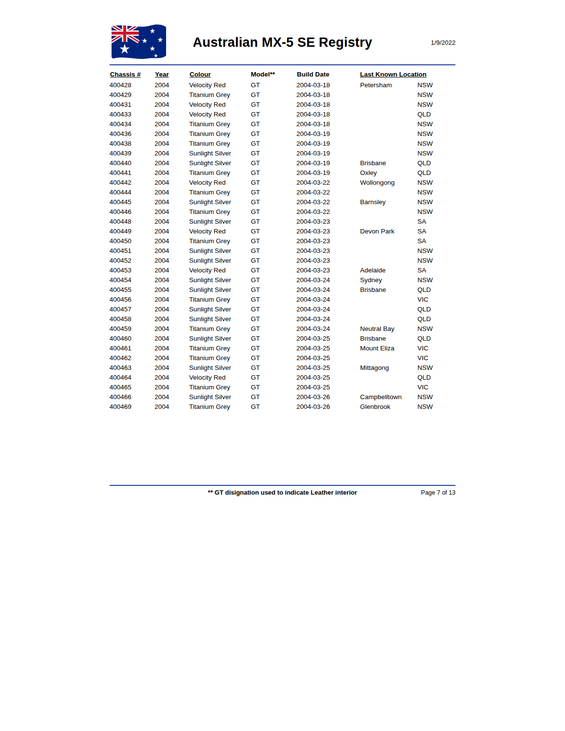Australian MX-5 SE Registry
1/9/2022
| Chassis # | Year | Colour | Model** | Build Date | Last Known Location |
| --- | --- | --- | --- | --- | --- |
| 400428 | 2004 | Velocity Red | GT | 2004-03-18 | Petersham | NSW |
| 400429 | 2004 | Titanium Grey | GT | 2004-03-18 | | NSW |
| 400431 | 2004 | Velocity Red | GT | 2004-03-18 | | NSW |
| 400433 | 2004 | Velocity Red | GT | 2004-03-18 | | QLD |
| 400434 | 2004 | Titanium Grey | GT | 2004-03-18 | | NSW |
| 400436 | 2004 | Titanium Grey | GT | 2004-03-19 | | NSW |
| 400438 | 2004 | Titanium Grey | GT | 2004-03-19 | | NSW |
| 400439 | 2004 | Sunlight Silver | GT | 2004-03-19 | | NSW |
| 400440 | 2004 | Sunlight Silver | GT | 2004-03-19 | Brisbane | QLD |
| 400441 | 2004 | Titanium Grey | GT | 2004-03-19 | Oxley | QLD |
| 400442 | 2004 | Velocity Red | GT | 2004-03-22 | Wollongong | NSW |
| 400444 | 2004 | Titanium Grey | GT | 2004-03-22 | | NSW |
| 400445 | 2004 | Sunlight Silver | GT | 2004-03-22 | Barnsley | NSW |
| 400446 | 2004 | Titanium Grey | GT | 2004-03-22 | | NSW |
| 400448 | 2004 | Sunlight Silver | GT | 2004-03-23 | | SA |
| 400449 | 2004 | Velocity Red | GT | 2004-03-23 | Devon Park | SA |
| 400450 | 2004 | Titanium Grey | GT | 2004-03-23 | | SA |
| 400451 | 2004 | Sunlight Silver | GT | 2004-03-23 | | NSW |
| 400452 | 2004 | Sunlight Silver | GT | 2004-03-23 | | NSW |
| 400453 | 2004 | Velocity Red | GT | 2004-03-23 | Adelaide | SA |
| 400454 | 2004 | Sunlight Silver | GT | 2004-03-24 | Sydney | NSW |
| 400455 | 2004 | Sunlight Silver | GT | 2004-03-24 | Brisbane | QLD |
| 400456 | 2004 | Titanium Grey | GT | 2004-03-24 | | VIC |
| 400457 | 2004 | Sunlight Silver | GT | 2004-03-24 | | QLD |
| 400458 | 2004 | Sunlight Silver | GT | 2004-03-24 | | QLD |
| 400459 | 2004 | Titanium Grey | GT | 2004-03-24 | Neutral Bay | NSW |
| 400460 | 2004 | Sunlight Silver | GT | 2004-03-25 | Brisbane | QLD |
| 400461 | 2004 | Titanium Grey | GT | 2004-03-25 | Mount Eliza | VIC |
| 400462 | 2004 | Titanium Grey | GT | 2004-03-25 | | VIC |
| 400463 | 2004 | Sunlight Silver | GT | 2004-03-25 | Mittagong | NSW |
| 400464 | 2004 | Velocity Red | GT | 2004-03-25 | | QLD |
| 400465 | 2004 | Titanium Grey | GT | 2004-03-25 | | VIC |
| 400466 | 2004 | Sunlight Silver | GT | 2004-03-26 | Campbelltown | NSW |
| 400469 | 2004 | Titanium Grey | GT | 2004-03-26 | Glenbrook | NSW |
** GT disignation used to indicate Leather interior
Page 7 of 13